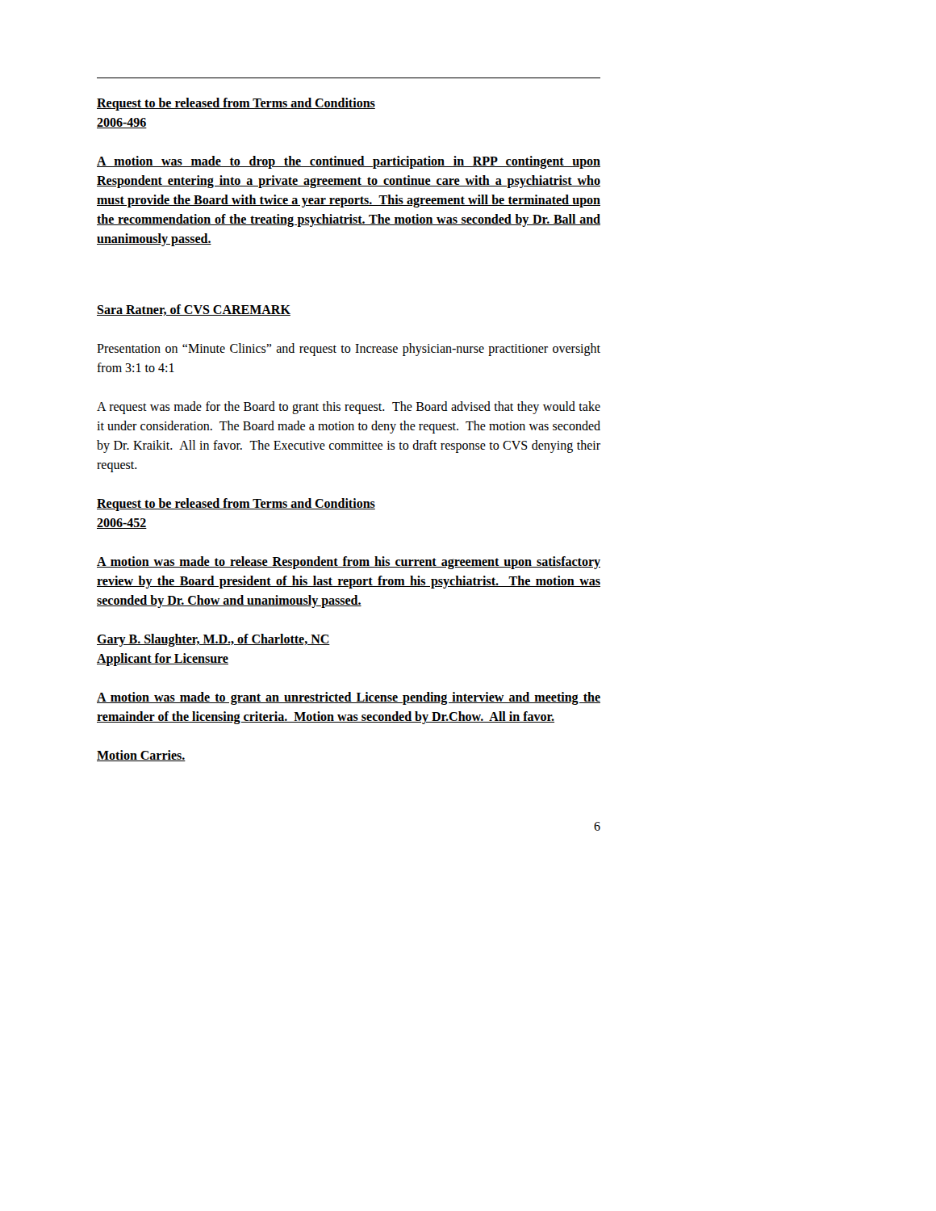Request to be released from Terms and Conditions
2006-496
A motion was made to drop the continued participation in RPP contingent upon Respondent entering into a private agreement to continue care with a psychiatrist who must provide the Board with twice a year reports. This agreement will be terminated upon the recommendation of the treating psychiatrist. The motion was seconded by Dr. Ball and unanimously passed.
Sara Ratner, of CVS CAREMARK
Presentation on “Minute Clinics” and request to Increase physician-nurse practitioner oversight from 3:1 to 4:1
A request was made for the Board to grant this request. The Board advised that they would take it under consideration. The Board made a motion to deny the request. The motion was seconded by Dr. Kraikit. All in favor. The Executive committee is to draft response to CVS denying their request.
Request to be released from Terms and Conditions
2006-452
A motion was made to release Respondent from his current agreement upon satisfactory review by the Board president of his last report from his psychiatrist. The motion was seconded by Dr. Chow and unanimously passed.
Gary B. Slaughter, M.D., of Charlotte, NC
Applicant for Licensure
A motion was made to grant an unrestricted License pending interview and meeting the remainder of the licensing criteria. Motion was seconded by Dr.Chow. All in favor.
Motion Carries.
6